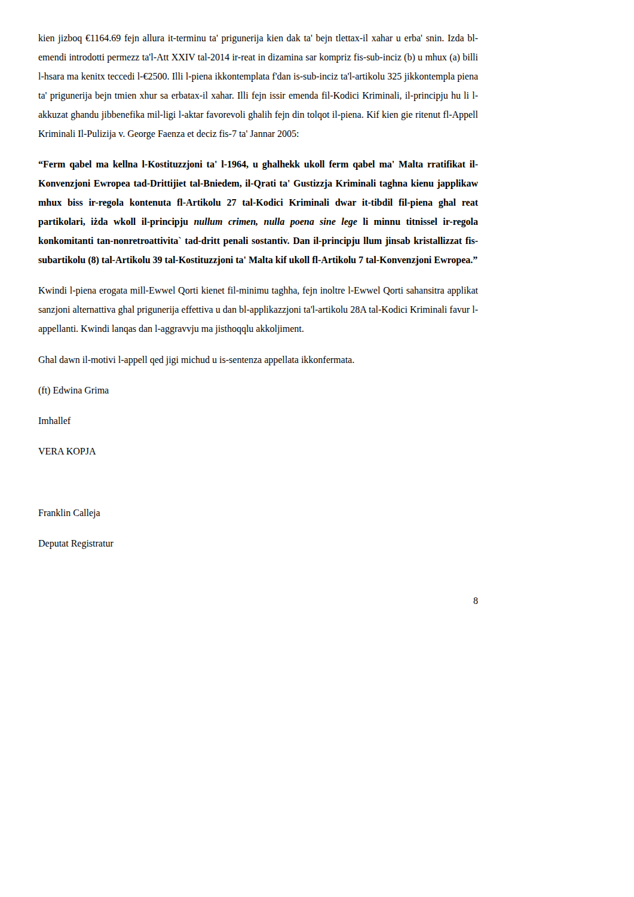kien jizboq €1164.69 fejn allura it-terminu ta' prigunerija kien dak ta' bejn tlettax-il xahar u erba' snin. Izda bl-emendi introdotti permezz ta'l-Att XXIV tal-2014 ir-reat in dizamina sar kompriz fis-sub-inciz (b) u mhux (a) billi l-hsara ma kenitx teccedi l-€2500. Illi l-piena ikkontemplata f'dan is-sub-inciz ta'l-artikolu 325 jikkontempla piena ta' prigunerija bejn tmien xhur sa erbatax-il xahar. Illi fejn issir emenda fil-Kodici Kriminali, il-principju hu li l-akkuzat ghandu jibbenefika mil-ligi l-aktar favorevoli ghalih fejn din tolqot il-piena. Kif kien gie ritenut fl-Appell Kriminali Il-Pulizija v. George Faenza et deciz fis-7 ta' Jannar 2005:
“Ferm qabel ma kellna l-Kostituzzjoni ta' l-1964, u ghalhekk ukoll ferm qabel ma' Malta rratifikat il-Konvenzjoni Ewropea tad-Drittijiet tal-Bniedem, il-Qrati ta' Gustizzja Kriminali taghna kienu japplikaw mhux biss ir-regola kontenuta fl-Artikolu 27 tal-Kodici Kriminali dwar it-tibdil fil-piena ghal reat partikolari, iżda wkoll il-principju nullum crimen, nulla poena sine lege li minnu titnissel ir-regola konkomitanti tan-nonretroattivita` tad-dritt penali sostantiv. Dan il-principju llum jinsab kristallizzat fis-subartikolu (8) tal-Artikolu 39 tal-Kostituzzjoni ta' Malta kif ukoll fl-Artikolu 7 tal-Konvenzjoni Ewropea.”
Kwindi l-piena erogata mill-Ewwel Qorti kienet fil-minimu taghha, fejn inoltre l-Ewwel Qorti sahansitra applikat sanzjoni alternattiva ghal prigunerija effettiva u dan bl-applikazzjoni ta'l-artikolu 28A tal-Kodici Kriminali favur l-appellanti. Kwindi lanqas dan l-aggravvju ma jisthoqqlu akkoljiment.
Ghal dawn il-motivi l-appell qed jigi michud u is-sentenza appellata ikkonfermata.
(ft) Edwina Grima
Imhallef
VERA KOPJA
Franklin Calleja
Deputat Registratur
8